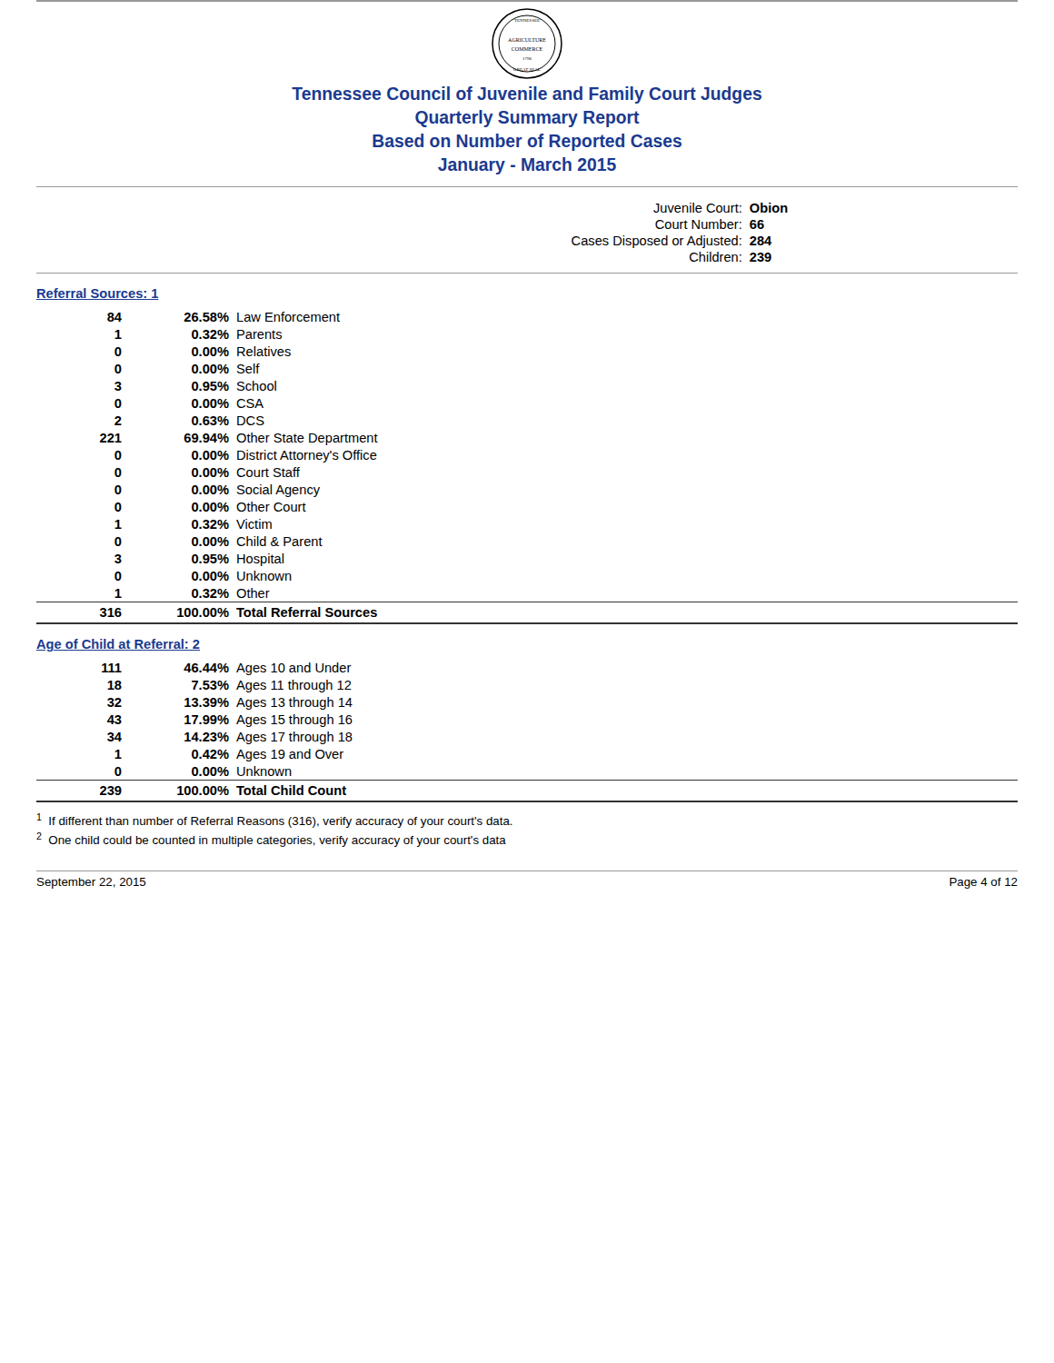TENNESSEE GREAT SEAL AGRICULTURE COMMERCE 1796
Tennessee Council of Juvenile and Family Court Judges Quarterly Summary Report Based on Number of Reported Cases January - March 2015
Juvenile Court: Obion
Court Number: 66
Cases Disposed or Adjusted: 284
Children: 239
Referral Sources: 1
| 84 | 26.58% | Law Enforcement |
| 1 | 0.32% | Parents |
| 0 | 0.00% | Relatives |
| 0 | 0.00% | Self |
| 3 | 0.95% | School |
| 0 | 0.00% | CSA |
| 2 | 0.63% | DCS |
| 221 | 69.94% | Other State Department |
| 0 | 0.00% | District Attorney's Office |
| 0 | 0.00% | Court Staff |
| 0 | 0.00% | Social Agency |
| 0 | 0.00% | Other Court |
| 1 | 0.32% | Victim |
| 0 | 0.00% | Child & Parent |
| 3 | 0.95% | Hospital |
| 0 | 0.00% | Unknown |
| 1 | 0.32% | Other |
| 316 | 100.00% | Total Referral Sources |
Age of Child at Referral: 2
| 111 | 46.44% | Ages 10 and Under |
| 18 | 7.53% | Ages 11 through 12 |
| 32 | 13.39% | Ages 13 through 14 |
| 43 | 17.99% | Ages 15 through 16 |
| 34 | 14.23% | Ages 17 through 18 |
| 1 | 0.42% | Ages 19 and Over |
| 0 | 0.00% | Unknown |
| 239 | 100.00% | Total Child Count |
1 If different than number of Referral Reasons (316), verify accuracy of your court's data.
2 One child could be counted in multiple categories, verify accuracy of your court's data
September 22, 2015 Page 4 of 12